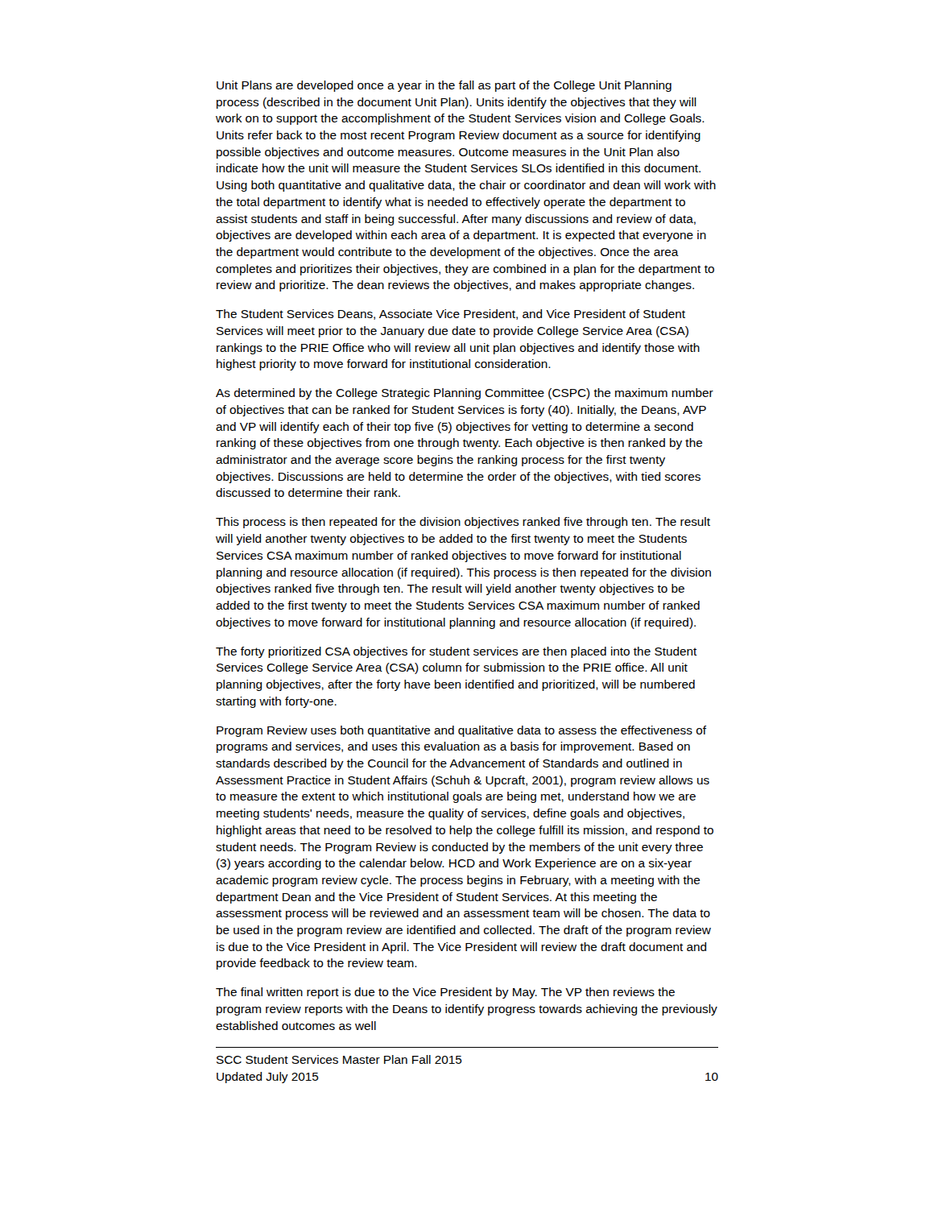Unit Plans are developed once a year in the fall as part of the College Unit Planning process (described in the document Unit Plan). Units identify the objectives that they will work on to support the accomplishment of the Student Services vision and College Goals. Units refer back to the most recent Program Review document as a source for identifying possible objectives and outcome measures. Outcome measures in the Unit Plan also indicate how the unit will measure the Student Services SLOs identified in this document. Using both quantitative and qualitative data, the chair or coordinator and dean will work with the total department to identify what is needed to effectively operate the department to assist students and staff in being successful. After many discussions and review of data, objectives are developed within each area of a department. It is expected that everyone in the department would contribute to the development of the objectives. Once the area completes and prioritizes their objectives, they are combined in a plan for the department to review and prioritize. The dean reviews the objectives, and makes appropriate changes.
The Student Services Deans, Associate Vice President, and Vice President of Student Services will meet prior to the January due date to provide College Service Area (CSA) rankings to the PRIE Office who will review all unit plan objectives and identify those with highest priority to move forward for institutional consideration.
As determined by the College Strategic Planning Committee (CSPC) the maximum number of objectives that can be ranked for Student Services is forty (40). Initially, the Deans, AVP and VP will identify each of their top five (5) objectives for vetting to determine a second ranking of these objectives from one through twenty. Each objective is then ranked by the administrator and the average score begins the ranking process for the first twenty objectives. Discussions are held to determine the order of the objectives, with tied scores discussed to determine their rank.
This process is then repeated for the division objectives ranked five through ten. The result will yield another twenty objectives to be added to the first twenty to meet the Students Services CSA maximum number of ranked objectives to move forward for institutional planning and resource allocation (if required). This process is then repeated for the division objectives ranked five through ten. The result will yield another twenty objectives to be added to the first twenty to meet the Students Services CSA maximum number of ranked objectives to move forward for institutional planning and resource allocation (if required).
The forty prioritized CSA objectives for student services are then placed into the Student Services College Service Area (CSA) column for submission to the PRIE office. All unit planning objectives, after the forty have been identified and prioritized, will be numbered starting with forty-one.
Program Review uses both quantitative and qualitative data to assess the effectiveness of programs and services, and uses this evaluation as a basis for improvement. Based on standards described by the Council for the Advancement of Standards and outlined in Assessment Practice in Student Affairs (Schuh & Upcraft, 2001), program review allows us to measure the extent to which institutional goals are being met, understand how we are meeting students' needs, measure the quality of services, define goals and objectives, highlight areas that need to be resolved to help the college fulfill its mission, and respond to student needs. The Program Review is conducted by the members of the unit every three (3) years according to the calendar below. HCD and Work Experience are on a six-year academic program review cycle. The process begins in February, with a meeting with the department Dean and the Vice President of Student Services. At this meeting the assessment process will be reviewed and an assessment team will be chosen. The data to be used in the program review are identified and collected. The draft of the program review is due to the Vice President in April. The Vice President will review the draft document and provide feedback to the review team.
The final written report is due to the Vice President by May. The VP then reviews the program review reports with the Deans to identify progress towards achieving the previously established outcomes as well
SCC Student Services Master Plan Fall 2015 Updated July 2015
10